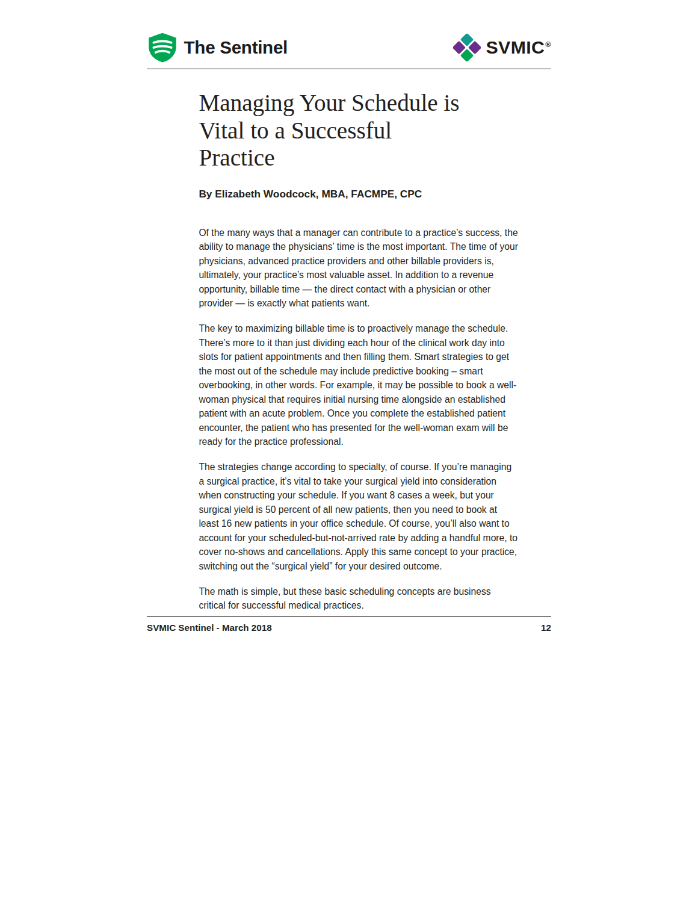The Sentinel
SVMIC®
Managing Your Schedule is Vital to a Successful Practice
By Elizabeth Woodcock, MBA, FACMPE, CPC
Of the many ways that a manager can contribute to a practice’s success, the ability to manage the physicians’ time is the most important. The time of your physicians, advanced practice providers and other billable providers is, ultimately, your practice’s most valuable asset. In addition to a revenue opportunity, billable time — the direct contact with a physician or other provider — is exactly what patients want.
The key to maximizing billable time is to proactively manage the schedule. There’s more to it than just dividing each hour of the clinical work day into slots for patient appointments and then filling them. Smart strategies to get the most out of the schedule may include predictive booking – smart overbooking, in other words. For example, it may be possible to book a well-woman physical that requires initial nursing time alongside an established patient with an acute problem. Once you complete the established patient encounter, the patient who has presented for the well-woman exam will be ready for the practice professional.
The strategies change according to specialty, of course. If you’re managing a surgical practice, it’s vital to take your surgical yield into consideration when constructing your schedule. If you want 8 cases a week, but your surgical yield is 50 percent of all new patients, then you need to book at least 16 new patients in your office schedule. Of course, you’ll also want to account for your scheduled-but-not-arrived rate by adding a handful more, to cover no-shows and cancellations. Apply this same concept to your practice, switching out the “surgical yield” for your desired outcome.
The math is simple, but these basic scheduling concepts are business critical for successful medical practices.
SVMIC Sentinel - March 2018 12